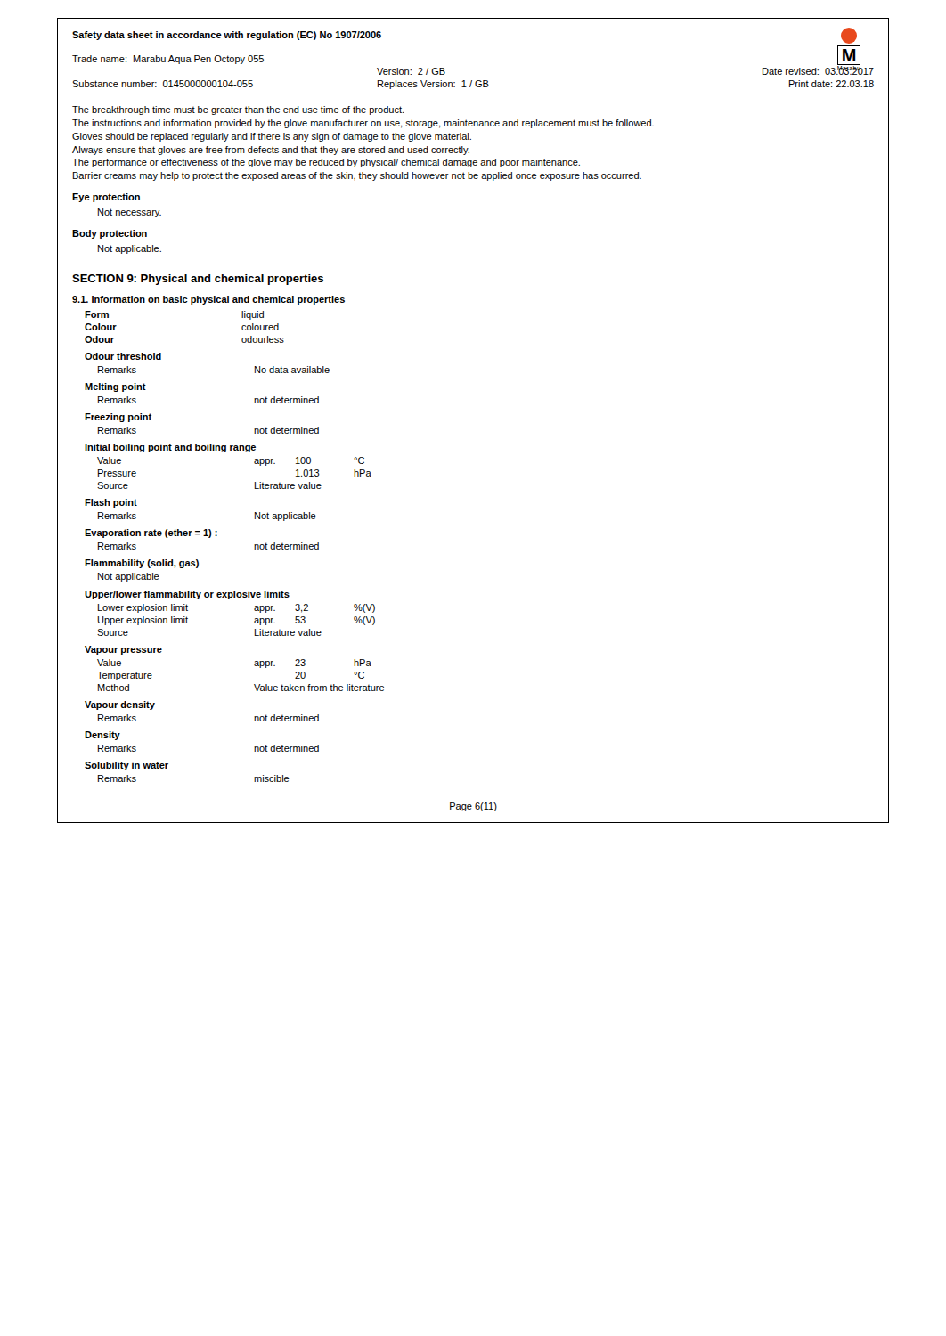M
Marabu
Safety data sheet in accordance with regulation (EC) No 1907/2006
| Trade name: Marabu Aqua Pen Octopy 055 | | |
| | Version: 2 / GB | Date revised: 03.03.2017 |
| Substance number: 0145000000104-055 | Replaces Version: 1 / GB | Print date: 22.03.18 |
The breakthrough time must be greater than the end use time of the product.
The instructions and information provided by the glove manufacturer on use, storage, maintenance and replacement must be followed.
Gloves should be replaced regularly and if there is any sign of damage to the glove material.
Always ensure that gloves are free from defects and that they are stored and used correctly.
The performance or effectiveness of the glove may be reduced by physical/ chemical damage and poor maintenance.
Barrier creams may help to protect the exposed areas of the skin, they should however not be applied once exposure has occurred.
Eye protection
Not necessary.
Body protection
Not applicable.
SECTION 9: Physical and chemical properties
9.1. Information on basic physical and chemical properties
| Form | liquid |
| Colour | coloured |
| Odour | odourless |
Odour threshold
| Remarks | No data available |
Melting point
| Remarks | not determined |
Freezing point
| Remarks | not determined |
Initial boiling point and boiling range
| Value | appr. | 100 | °C |
| Pressure | | 1.013 | hPa |
| Source | Literature value |
Flash point
| Remarks | Not applicable |
Evaporation rate (ether = 1) :
| Remarks | not determined |
Flammability (solid, gas)
Not applicable
Upper/lower flammability or explosive limits
| Lower explosion limit | appr. | 3,2 | %(V) |
| Upper explosion limit | appr. | 53 | %(V) |
| Source | Literature value |
Vapour pressure
| Value | appr. | 23 | hPa |
| Temperature | | 20 | °C |
| Method | Value taken from the literature |
Vapour density
| Remarks | not determined |
Density
| Remarks | not determined |
Solubility in water
| Remarks | miscible |
Page 6(11)